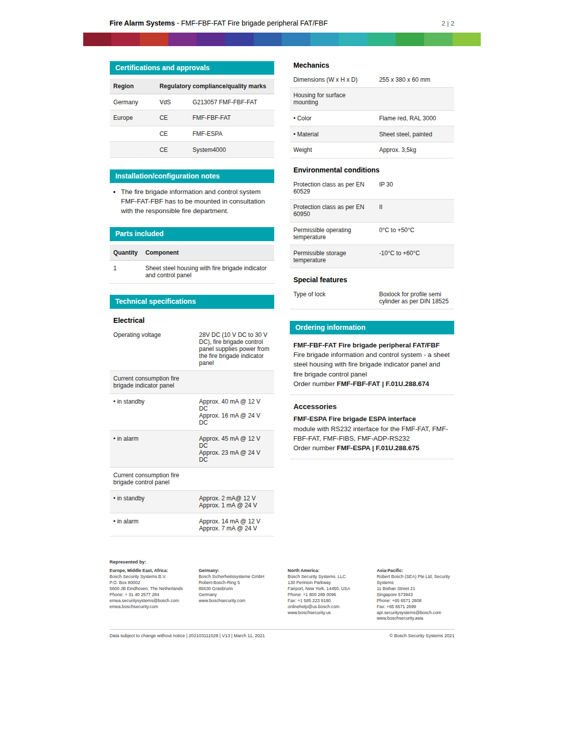Fire Alarm Systems - FMF-FBF-FAT Fire brigade peripheral FAT/FBF
2 | 2
Certifications and approvals
| Region | Regulatory compliance/quality marks |
| --- | --- |
| Germany | VdS | G213057 FMF-FBF-FAT |
| Europe | CE | FMF-FBF-FAT |
| | CE | FMF-ESPA |
| | CE | System4000 |
Installation/configuration notes
The fire brigade information and control system FMF-FAT-FBF has to be mounted in consultation with the responsible fire department.
Parts included
| Quantity | Component |
| --- | --- |
| 1 | Sheet steel housing with fire brigade indicator and control panel |
Technical specifications
Electrical
| Operating voltage | 28V DC (10 V DC to 30 V DC), fire brigade control panel supplies power from the fire brigade indicator panel |
| Current consumption fire brigade indicator panel | |
| • in standby | Approx. 40 mA @ 12 V DC Approx. 16 mA @ 24 V DC |
| • in alarm | Approx. 45 mA @ 12 V DC Approx. 23 mA @ 24 V DC |
| Current consumption fire brigade control panel | |
| • in standby | Approx. 2 mA@ 12 V Approx. 1 mA @ 24 V |
| • in alarm | Approx. 14 mA @ 12 V Approx. 7 mA @ 24 V |
Mechanics
| Dimensions (W x H x D) | 255 x 380 x 60 mm |
| Housing for surface mounting | |
| • Color | Flame red, RAL 3000 |
| • Material | Sheet steel, painted |
| Weight | Approx. 3,5kg |
Environmental conditions
| Protection class as per EN 60529 | IP 30 |
| Protection class as per EN 60950 | II |
| Permissible operating temperature | 0°C to +50°C |
| Permissible storage temperature | -10°C to +60°C |
Special features
| Type of lock | Boxlock for profile semi cylinder as per DIN 18525 |
Ordering information
FMF-FBF-FAT Fire brigade peripheral FAT/FBF
Fire brigade information and control system - a sheet steel housing with fire brigade indicator panel and fire brigade control panel
Order number FMF-FBF-FAT | F.01U.288.674
Accessories
FMF-ESPA Fire brigade ESPA interface
module with RS232 interface for the FMF-FAT, FMF-FBF-FAT, FMF-FIBS, FMF-ADP-RS232
Order number FMF-ESPA | F.01U.288.675
Represented by:
Europe, Middle East, Africa: Bosch Security Systems B.V.
P.O. Box 80002
5600 JB Eindhoven, The Netherlands
Phone: + 31 40 2577 284
emea.securitysystems@bosch.com
emea.boschsecurity.com
Germany: Bosch Sicherheitssysteme GmbH
Robert-Bosch-Ring 5
85630 Grasbrunn
Germany
www.boschsecurity.com
North America: Bosch Security Systems, LLC
130 Perinton Parkway
Fairport, New York, 14450, USA
Phone: +1 800 289 0096
Fax: +1 585 223 9180
onlinehelp@us.bosch.com
www.boschsecurity.us
Asia-Pacific: Robert Bosch (SEA) Pte Ltd, Security Systems
11 Bishan Street 21
Singapore 573943
Phone: +65 6571 2808
Fax: +65 6571 2699
apr.securitysystems@bosch.com
www.boschsecurity.asia
Data subject to change without notice | 202103111028 | V13 | March 11, 2021
© Bosch Security Systems 2021